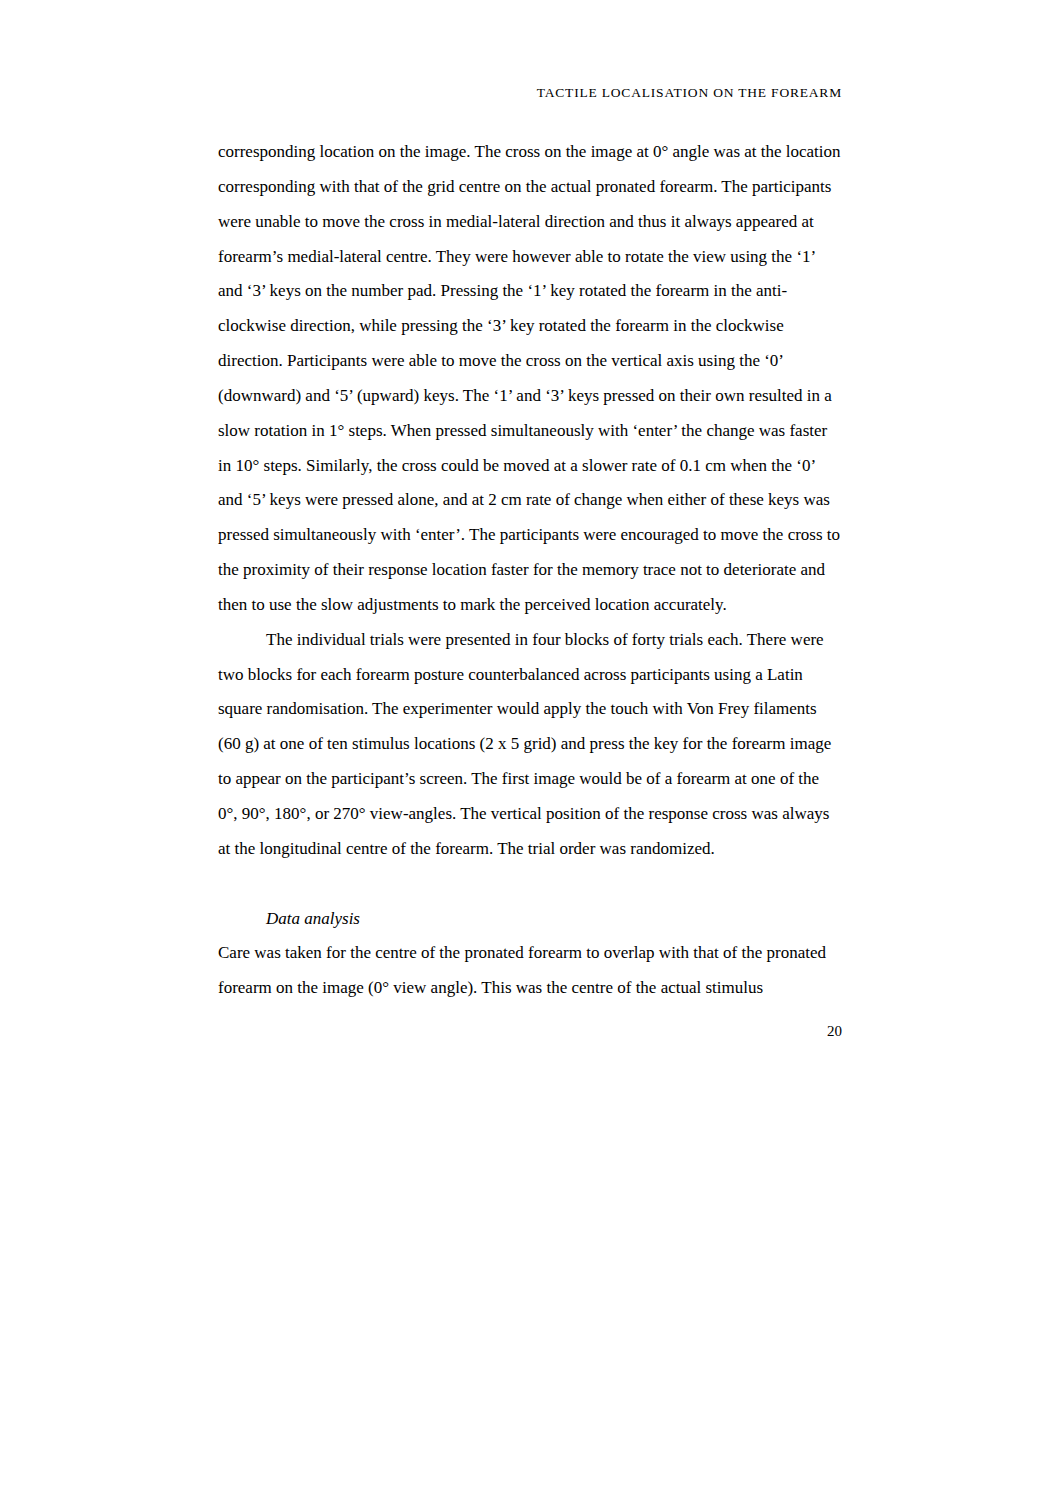Tactile Localisation on the Forearm
corresponding location on the image. The cross on the image at 0° angle was at the location corresponding with that of the grid centre on the actual pronated forearm. The participants were unable to move the cross in medial-lateral direction and thus it always appeared at forearm’s medial-lateral centre. They were however able to rotate the view using the ‘1’ and ‘3’ keys on the number pad. Pressing the ‘1’ key rotated the forearm in the anti-clockwise direction, while pressing the ‘3’ key rotated the forearm in the clockwise direction. Participants were able to move the cross on the vertical axis using the ‘0’ (downward) and ‘5’ (upward) keys. The ‘1’ and ‘3’ keys pressed on their own resulted in a slow rotation in 1° steps. When pressed simultaneously with ‘enter’ the change was faster in 10° steps. Similarly, the cross could be moved at a slower rate of 0.1 cm when the ‘0’ and ‘5’ keys were pressed alone, and at 2 cm rate of change when either of these keys was pressed simultaneously with ‘enter’. The participants were encouraged to move the cross to the proximity of their response location faster for the memory trace not to deteriorate and then to use the slow adjustments to mark the perceived location accurately.
The individual trials were presented in four blocks of forty trials each. There were two blocks for each forearm posture counterbalanced across participants using a Latin square randomisation. The experimenter would apply the touch with Von Frey filaments (60 g) at one of ten stimulus locations (2 x 5 grid) and press the key for the forearm image to appear on the participant’s screen. The first image would be of a forearm at one of the 0°, 90°, 180°, or 270° view-angles. The vertical position of the response cross was always at the longitudinal centre of the forearm. The trial order was randomized.
Data analysis
Care was taken for the centre of the pronated forearm to overlap with that of the pronated forearm on the image (0° view angle). This was the centre of the actual stimulus
20